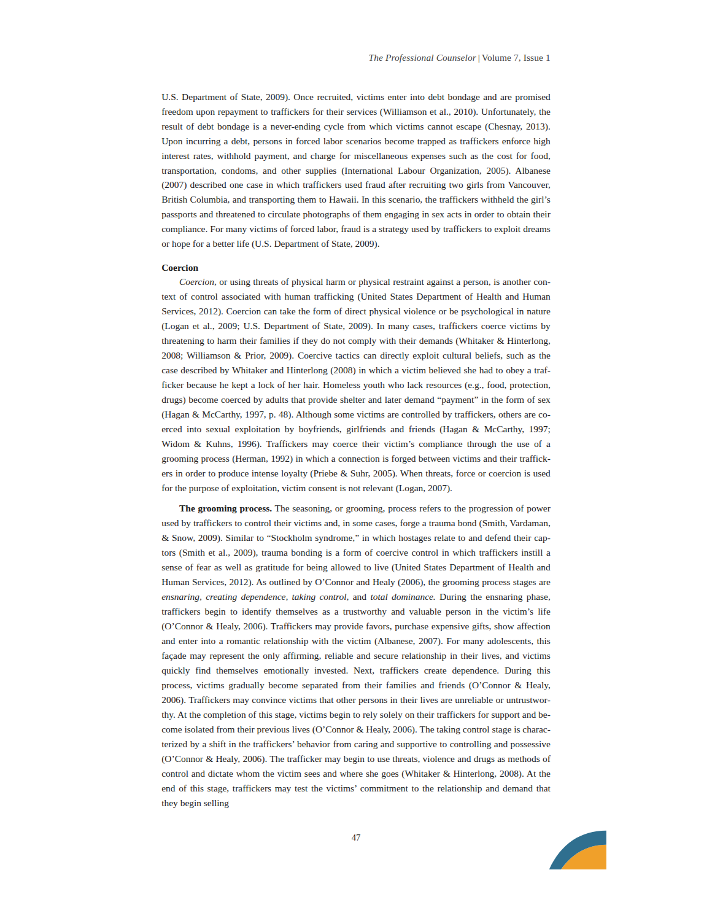The Professional Counselor|Volume 7, Issue 1
U.S. Department of State, 2009). Once recruited, victims enter into debt bondage and are promised freedom upon repayment to traffickers for their services (Williamson et al., 2010). Unfortunately, the result of debt bondage is a never-ending cycle from which victims cannot escape (Chesnay, 2013). Upon incurring a debt, persons in forced labor scenarios become trapped as traffickers enforce high interest rates, withhold payment, and charge for miscellaneous expenses such as the cost for food, transportation, condoms, and other supplies (International Labour Organization, 2005). Albanese (2007) described one case in which traffickers used fraud after recruiting two girls from Vancouver, British Columbia, and transporting them to Hawaii. In this scenario, the traffickers withheld the girl’s passports and threatened to circulate photographs of them engaging in sex acts in order to obtain their compliance. For many victims of forced labor, fraud is a strategy used by traffickers to exploit dreams or hope for a better life (U.S. Department of State, 2009).
Coercion
Coercion, or using threats of physical harm or physical restraint against a person, is another context of control associated with human trafficking (United States Department of Health and Human Services, 2012). Coercion can take the form of direct physical violence or be psychological in nature (Logan et al., 2009; U.S. Department of State, 2009). In many cases, traffickers coerce victims by threatening to harm their families if they do not comply with their demands (Whitaker & Hinterlong, 2008; Williamson & Prior, 2009). Coercive tactics can directly exploit cultural beliefs, such as the case described by Whitaker and Hinterlong (2008) in which a victim believed she had to obey a trafficker because he kept a lock of her hair. Homeless youth who lack resources (e.g., food, protection, drugs) become coerced by adults that provide shelter and later demand “payment” in the form of sex (Hagan & McCarthy, 1997, p. 48). Although some victims are controlled by traffickers, others are coerced into sexual exploitation by boyfriends, girlfriends and friends (Hagan & McCarthy, 1997; Widom & Kuhns, 1996). Traffickers may coerce their victim’s compliance through the use of a grooming process (Herman, 1992) in which a connection is forged between victims and their traffickers in order to produce intense loyalty (Priebe & Suhr, 2005). When threats, force or coercion is used for the purpose of exploitation, victim consent is not relevant (Logan, 2007).
The grooming process. The seasoning, or grooming, process refers to the progression of power used by traffickers to control their victims and, in some cases, forge a trauma bond (Smith, Vardaman, & Snow, 2009). Similar to “Stockholm syndrome,” in which hostages relate to and defend their captors (Smith et al., 2009), trauma bonding is a form of coercive control in which traffickers instill a sense of fear as well as gratitude for being allowed to live (United States Department of Health and Human Services, 2012). As outlined by O’Connor and Healy (2006), the grooming process stages are ensnaring, creating dependence, taking control, and total dominance. During the ensnaring phase, traffickers begin to identify themselves as a trustworthy and valuable person in the victim’s life (O’Connor & Healy, 2006). Traffickers may provide favors, purchase expensive gifts, show affection and enter into a romantic relationship with the victim (Albanese, 2007). For many adolescents, this façade may represent the only affirming, reliable and secure relationship in their lives, and victims quickly find themselves emotionally invested. Next, traffickers create dependence. During this process, victims gradually become separated from their families and friends (O’Connor & Healy, 2006). Traffickers may convince victims that other persons in their lives are unreliable or untrustworthy. At the completion of this stage, victims begin to rely solely on their traffickers for support and become isolated from their previous lives (O’Connor & Healy, 2006). The taking control stage is characterized by a shift in the traffickers’ behavior from caring and supportive to controlling and possessive (O’Connor & Healy, 2006). The trafficker may begin to use threats, violence and drugs as methods of control and dictate whom the victim sees and where she goes (Whitaker & Hinterlong, 2008). At the end of this stage, traffickers may test the victims’ commitment to the relationship and demand that they begin selling
47